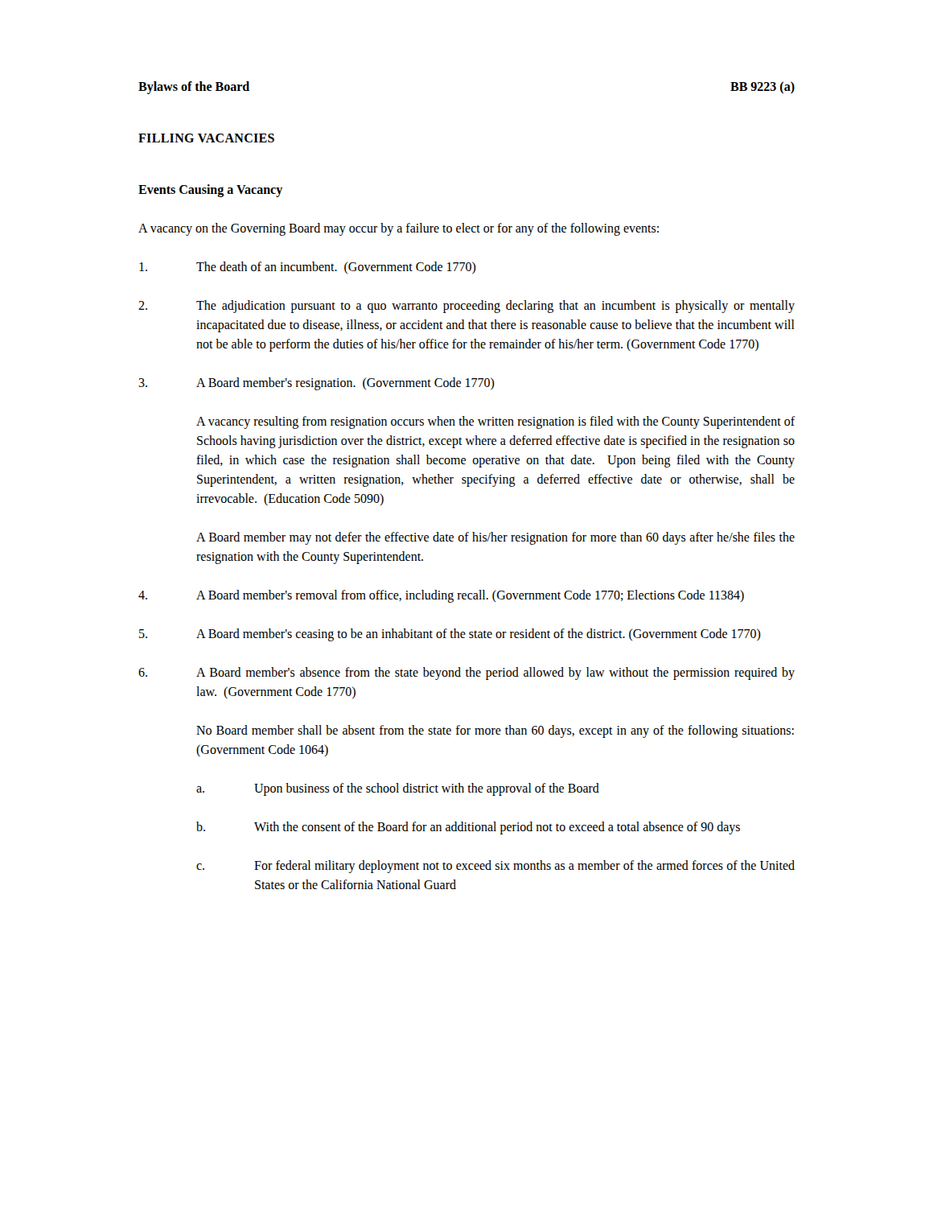Bylaws of the Board BB 9223 (a)
FILLING VACANCIES
Events Causing a Vacancy
A vacancy on the Governing Board may occur by a failure to elect or for any of the following events:
The death of an incumbent. (Government Code 1770)
The adjudication pursuant to a quo warranto proceeding declaring that an incumbent is physically or mentally incapacitated due to disease, illness, or accident and that there is reasonable cause to believe that the incumbent will not be able to perform the duties of his/her office for the remainder of his/her term. (Government Code 1770)
A Board member's resignation. (Government Code 1770)
A vacancy resulting from resignation occurs when the written resignation is filed with the County Superintendent of Schools having jurisdiction over the district, except where a deferred effective date is specified in the resignation so filed, in which case the resignation shall become operative on that date. Upon being filed with the County Superintendent, a written resignation, whether specifying a deferred effective date or otherwise, shall be irrevocable. (Education Code 5090)
A Board member may not defer the effective date of his/her resignation for more than 60 days after he/she files the resignation with the County Superintendent.
A Board member's removal from office, including recall. (Government Code 1770; Elections Code 11384)
A Board member's ceasing to be an inhabitant of the state or resident of the district. (Government Code 1770)
A Board member's absence from the state beyond the period allowed by law without the permission required by law. (Government Code 1770)
No Board member shall be absent from the state for more than 60 days, except in any of the following situations: (Government Code 1064)
Upon business of the school district with the approval of the Board
With the consent of the Board for an additional period not to exceed a total absence of 90 days
For federal military deployment not to exceed six months as a member of the armed forces of the United States or the California National Guard